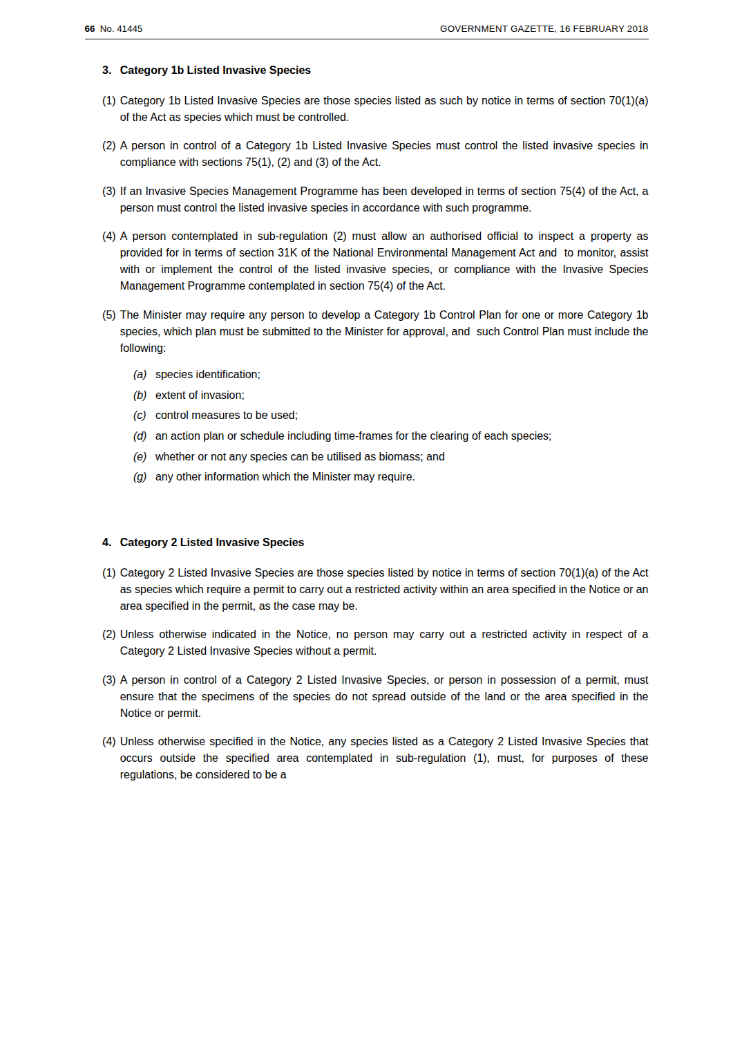66 No. 41445
GOVERNMENT GAZETTE, 16 FEBRUARY 2018
3.
Category 1b Listed Invasive Species
(1) Category 1b Listed Invasive Species are those species listed as such by notice in terms of section 70(1)(a) of the Act as species which must be controlled.
(2) A person in control of a Category 1b Listed Invasive Species must control the listed invasive species in compliance with sections 75(1), (2) and (3) of the Act.
(3) If an Invasive Species Management Programme has been developed in terms of section 75(4) of the Act, a person must control the listed invasive species in accordance with such programme.
(4) A person contemplated in sub-regulation (2) must allow an authorised official to inspect a property as provided for in terms of section 31K of the National Environmental Management Act and to monitor, assist with or implement the control of the listed invasive species, or compliance with the Invasive Species Management Programme contemplated in section 75(4) of the Act.
(5) The Minister may require any person to develop a Category 1b Control Plan for one or more Category 1b species, which plan must be submitted to the Minister for approval, and such Control Plan must include the following:
(a) species identification;
(b) extent of invasion;
(c) control measures to be used;
(d) an action plan or schedule including time-frames for the clearing of each species;
(e) whether or not any species can be utilised as biomass; and
(g) any other information which the Minister may require.
4.
Category 2 Listed Invasive Species
(1) Category 2 Listed Invasive Species are those species listed by notice in terms of section 70(1)(a) of the Act as species which require a permit to carry out a restricted activity within an area specified in the Notice or an area specified in the permit, as the case may be.
(2) Unless otherwise indicated in the Notice, no person may carry out a restricted activity in respect of a Category 2 Listed Invasive Species without a permit.
(3) A person in control of a Category 2 Listed Invasive Species, or person in possession of a permit, must ensure that the specimens of the species do not spread outside of the land or the area specified in the Notice or permit.
(4) Unless otherwise specified in the Notice, any species listed as a Category 2 Listed Invasive Species that occurs outside the specified area contemplated in sub-regulation (1), must, for purposes of these regulations, be considered to be a